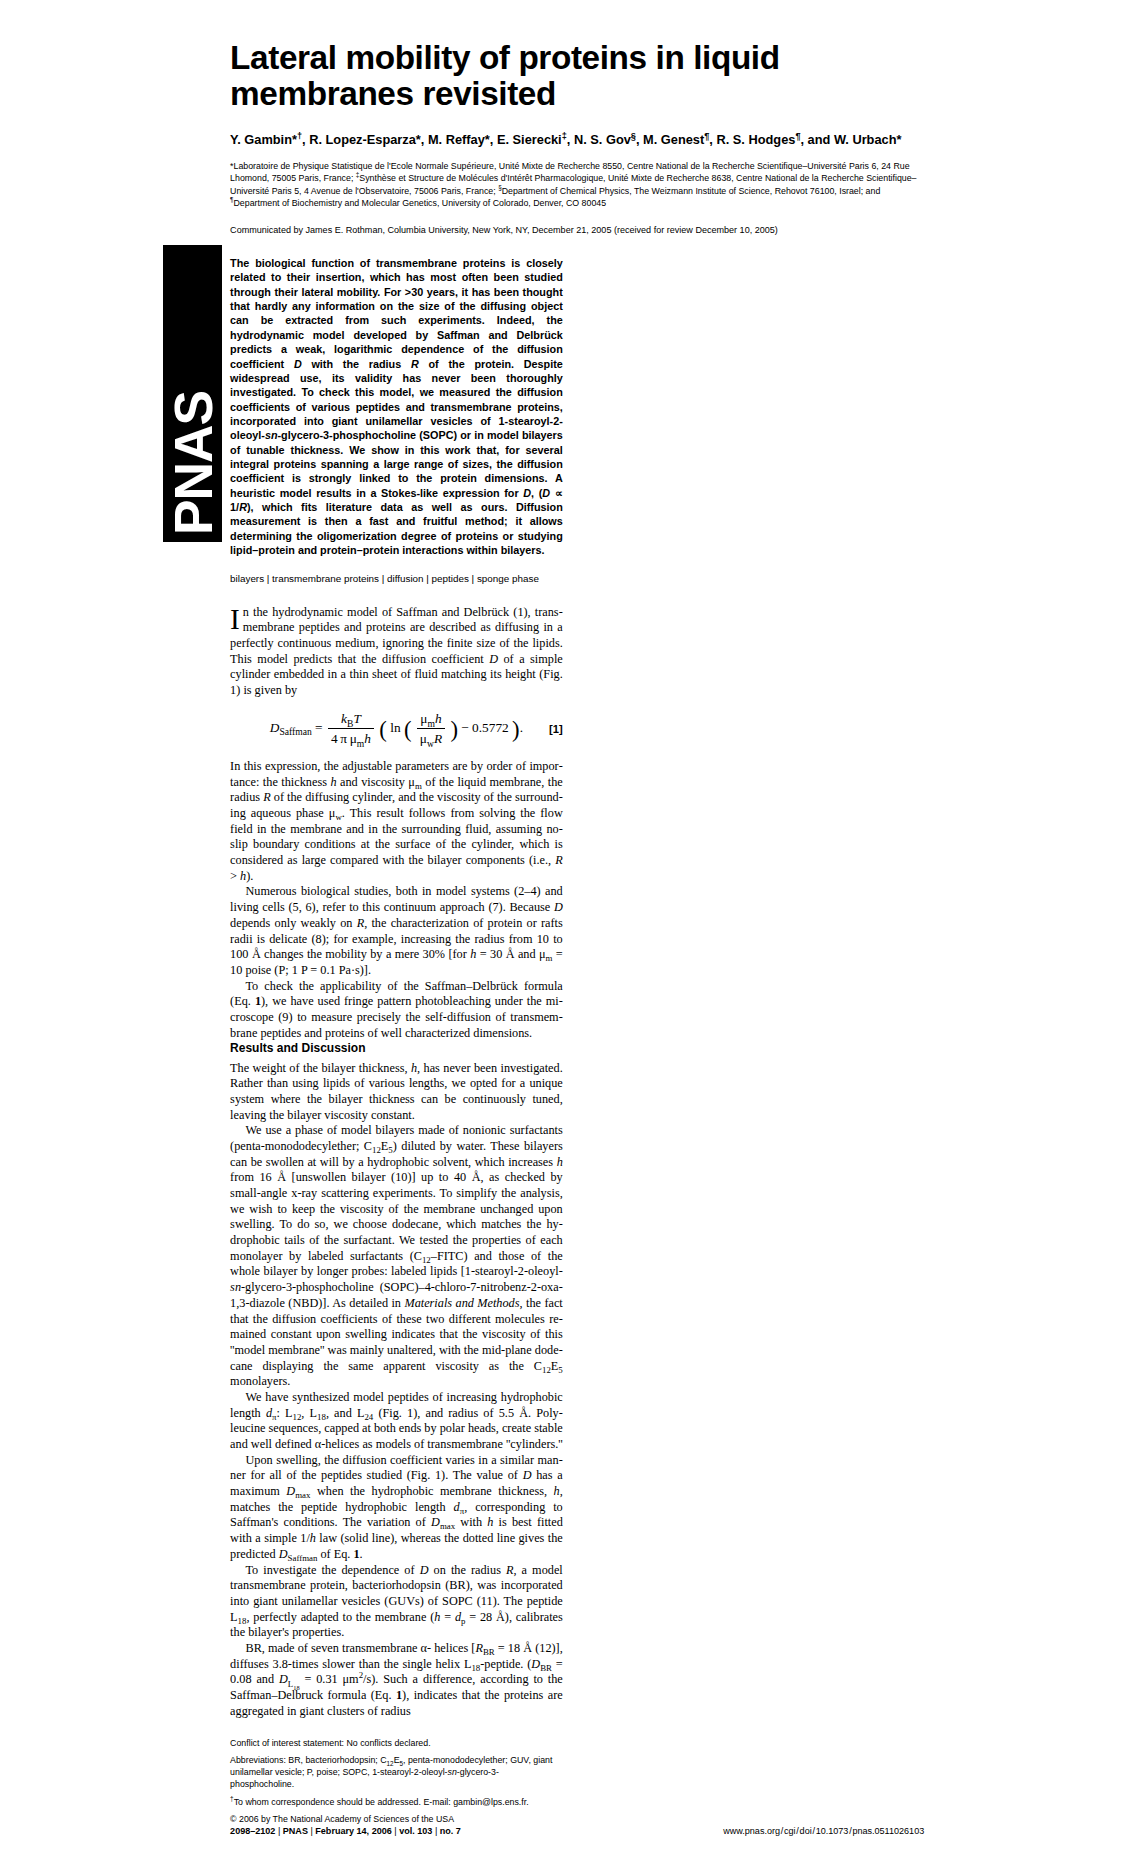PNAS
Lateral mobility of proteins in liquid
membranes revisited
Y. Gambin*†, R. Lopez-Esparza*, M. Reffay*, E. Sierecki‡, N. S. Gov§, M. Genest¶, R. S. Hodges¶, and W. Urbach*
*Laboratoire de Physique Statistique de l'Ecole Normale Supérieure, Unité Mixte de Recherche 8550, Centre National de la Recherche Scientifique–Université Paris 6, 24 Rue Lhomond, 75005 Paris, France; ‡Synthèse et Structure de Molécules d'Intérêt Pharmacologique, Unité Mixte de Recherche 8638, Centre National de la Recherche Scientifique–Université Paris 5, 4 Avenue de l'Observatoire, 75006 Paris, France; §Department of Chemical Physics, The Weizmann Institute of Science, Rehovot 76100, Israel; and ¶Department of Biochemistry and Molecular Genetics, University of Colorado, Denver, CO 80045
Communicated by James E. Rothman, Columbia University, New York, NY, December 21, 2005 (received for review December 10, 2005)
The biological function of transmembrane proteins is closely related to their insertion, which has most often been studied through their lateral mobility. For >30 years, it has been thought that hardly any information on the size of the diffusing object can be extracted from such experiments. Indeed, the hydrodynamic model developed by Saffman and Delbrück predicts a weak, logarithmic dependence of the diffusion coefficient D with the radius R of the protein. Despite widespread use, its validity has never been thoroughly investigated. To check this model, we measured the diffusion coefficients of various peptides and transmembrane proteins, incorporated into giant unilamellar vesicles of 1-stearoyl-2-oleoyl-sn-glycero-3-phosphocholine (SOPC) or in model bilayers of tunable thickness. We show in this work that, for several integral proteins spanning a large range of sizes, the diffusion coefficient is strongly linked to the protein dimensions. A heuristic model results in a Stokes-like expression for D, (D ∝ 1/R), which fits literature data as well as ours. Diffusion measurement is then a fast and fruitful method; it allows determining the oligomerization degree of proteins or studying lipid–protein and protein–protein interactions within bilayers.
bilayers | transmembrane proteins | diffusion | peptides | sponge phase
In the hydrodynamic model of Saffman and Delbrück (1), transmembrane peptides and proteins are described as diffusing in a perfectly continuous medium, ignoring the finite size of the lipids. This model predicts that the diffusion coefficient D of a simple cylinder embedded in a thin sheet of fluid matching its height (Fig. 1) is given by
DSaffman = kBT 4 π μmh ( ln ( μmh μwR ) − 0.5772 ). [1]
In this expression, the adjustable parameters are by order of importance: the thickness h and viscosity μm of the liquid membrane, the radius R of the diffusing cylinder, and the viscosity of the surrounding aqueous phase μw. This result follows from solving the flow field in the membrane and in the surrounding fluid, assuming no-slip boundary conditions at the surface of the cylinder, which is considered as large compared with the bilayer components (i.e., R > h).
Numerous biological studies, both in model systems (2–4) and living cells (5, 6), refer to this continuum approach (7). Because D depends only weakly on R, the characterization of protein or rafts radii is delicate (8); for example, increasing the radius from 10 to 100 Å changes the mobility by a mere 30% [for h = 30 Å and μm = 10 poise (P; 1 P = 0.1 Pa·s)].
To check the applicability of the Saffman–Delbrück formula (Eq. 1), we have used fringe pattern photobleaching under the microscope (9) to measure precisely the self-diffusion of transmembrane peptides and proteins of well characterized dimensions.
Results and Discussion
The weight of the bilayer thickness, h, has never been investigated. Rather than using lipids of various lengths, we opted for a unique system where the bilayer thickness can be continuously tuned, leaving the bilayer viscosity constant.
We use a phase of model bilayers made of nonionic surfactants (penta-monododecylether; C12E5) diluted by water. These bilayers can be swollen at will by a hydrophobic solvent, which increases h from 16 Å [unswollen bilayer (10)] up to 40 Å, as checked by small-angle x-ray scattering experiments. To simplify the analysis, we wish to keep the viscosity of the membrane unchanged upon swelling. To do so, we choose dodecane, which matches the hydrophobic tails of the surfactant. We tested the properties of each monolayer by labeled surfactants (C12–FITC) and those of the whole bilayer by longer probes: labeled lipids [1-stearoyl-2-oleoyl-sn-glycero-3-phosphocholine (SOPC)–4-chloro-7-nitrobenz-2-oxa-1,3-diazole (NBD)]. As detailed in Materials and Methods, the fact that the diffusion coefficients of these two different molecules remained constant upon swelling indicates that the viscosity of this ''model membrane'' was mainly unaltered, with the mid-plane dodecane displaying the same apparent viscosity as the C12E5 monolayers.
We have synthesized model peptides of increasing hydrophobic length dπ: L12, L18, and L24 (Fig. 1), and radius of 5.5 Å. Poly-leucine sequences, capped at both ends by polar heads, create stable and well defined α-helices as models of transmembrane ''cylinders.''
Upon swelling, the diffusion coefficient varies in a similar manner for all of the peptides studied (Fig. 1). The value of D has a maximum Dmax when the hydrophobic membrane thickness, h, matches the peptide hydrophobic length dπ, corresponding to Saffman's conditions. The variation of Dmax with h is best fitted with a simple 1/h law (solid line), whereas the dotted line gives the predicted DSaffman of Eq. 1.
To investigate the dependence of D on the radius R, a model transmembrane protein, bacteriorhodopsin (BR), was incorporated into giant unilamellar vesicles (GUVs) of SOPC (11). The peptide L18, perfectly adapted to the membrane (h = dp = 28 Å), calibrates the bilayer's properties.
BR, made of seven transmembrane α- helices [RBR = 18 Å (12)], diffuses 3.8-times slower than the single helix L18-peptide. (DBR = 0.08 and DL18 = 0.31 μm2/s). Such a difference, according to the Saffman–Delbruck formula (Eq. 1), indicates that the proteins are aggregated in giant clusters of radius
Conflict of interest statement: No conflicts declared.
Abbreviations: BR, bacteriorhodopsin; C12E5, penta-monododecylether; GUV, giant unilamellar vesicle; P, poise; SOPC, 1-stearoyl-2-oleoyl-sn-glycero-3-phosphocholine.
†To whom correspondence should be addressed. E-mail: gambin@lps.ens.fr.
© 2006 by The National Academy of Sciences of the USA
2098–2102 | PNAS | February 14, 2006 | vol. 103 | no. 7
www.pnas.org / cgi / doi / 10.1073 / pnas.0511026103